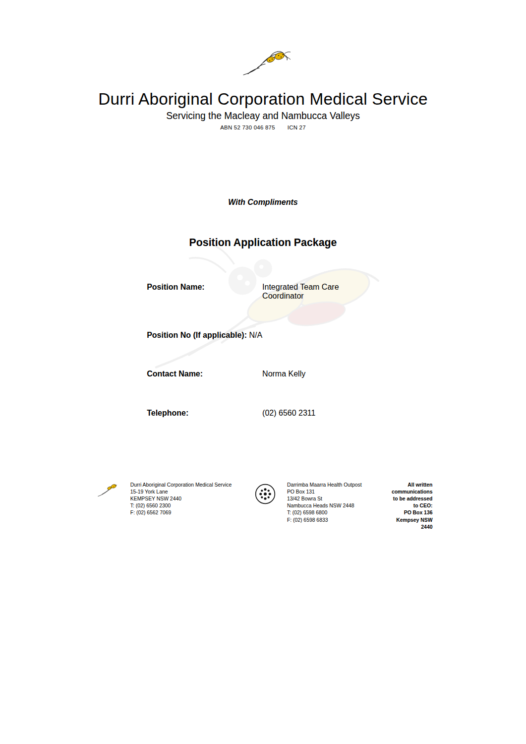Durri Aboriginal Corporation Medical Service
Servicing the Macleay and Nambucca Valleys
ABN 52 730 046 875 ICN 27
With Compliments
Position Application Package
| Position Name: | Integrated Team Care Coordinator |
| Position No (If applicable): N/A | |
| Contact Name: | Norma Kelly |
| Telephone: | (02) 6560 2311 |
Durri Aboriginal Corporation Medical Service
15-19 York Lane
KEMPSEY NSW 2440
T: (02) 6560 2300
F: (02) 6562 7069
Darrimba Maarra Health Outpost
PO Box 131
13/42 Bowra St
Nambucca Heads NSW 2448
T: (02) 6598 6800
F: (02) 6598 6833
All written communications to be addressed to CEO:
PO Box 136
Kempsey NSW 2440